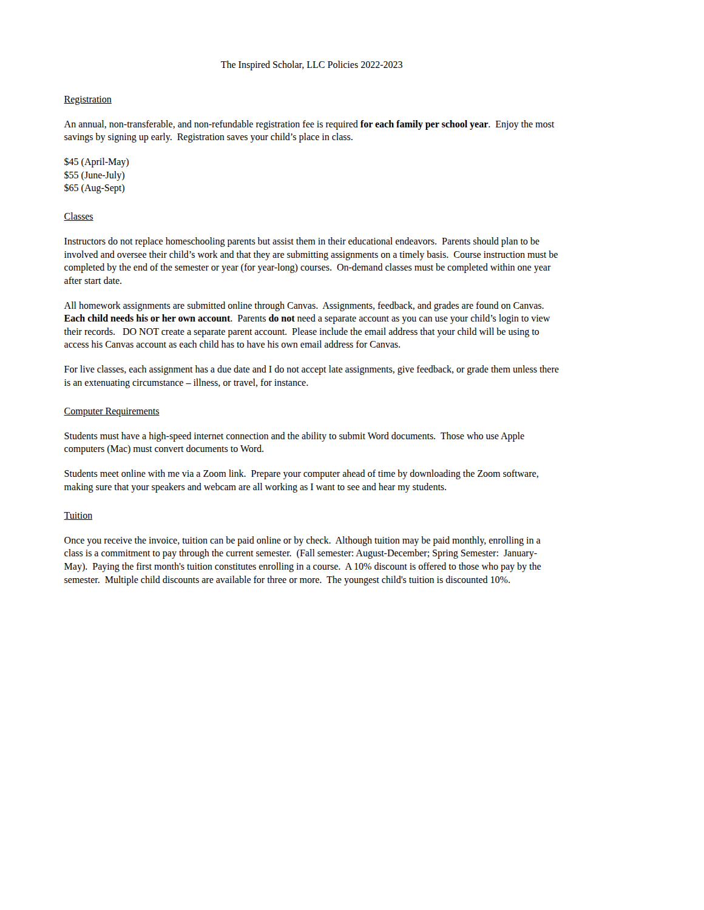The Inspired Scholar, LLC Policies 2022-2023
Registration
An annual, non-transferable, and non-refundable registration fee is required for each family per school year. Enjoy the most savings by signing up early. Registration saves your child’s place in class.
$45 (April-May)
$55 (June-July)
$65 (Aug-Sept)
Classes
Instructors do not replace homeschooling parents but assist them in their educational endeavors. Parents should plan to be involved and oversee their child’s work and that they are submitting assignments on a timely basis. Course instruction must be completed by the end of the semester or year (for year-long) courses. On-demand classes must be completed within one year after start date.
All homework assignments are submitted online through Canvas. Assignments, feedback, and grades are found on Canvas. Each child needs his or her own account. Parents do not need a separate account as you can use your child’s login to view their records. DO NOT create a separate parent account. Please include the email address that your child will be using to access his Canvas account as each child has to have his own email address for Canvas.
For live classes, each assignment has a due date and I do not accept late assignments, give feedback, or grade them unless there is an extenuating circumstance – illness, or travel, for instance.
Computer Requirements
Students must have a high-speed internet connection and the ability to submit Word documents. Those who use Apple computers (Mac) must convert documents to Word.
Students meet online with me via a Zoom link. Prepare your computer ahead of time by downloading the Zoom software, making sure that your speakers and webcam are all working as I want to see and hear my students.
Tuition
Once you receive the invoice, tuition can be paid online or by check. Although tuition may be paid monthly, enrolling in a class is a commitment to pay through the current semester. (Fall semester: August-December; Spring Semester: January-May). Paying the first month's tuition constitutes enrolling in a course. A 10% discount is offered to those who pay by the semester. Multiple child discounts are available for three or more. The youngest child's tuition is discounted 10%.